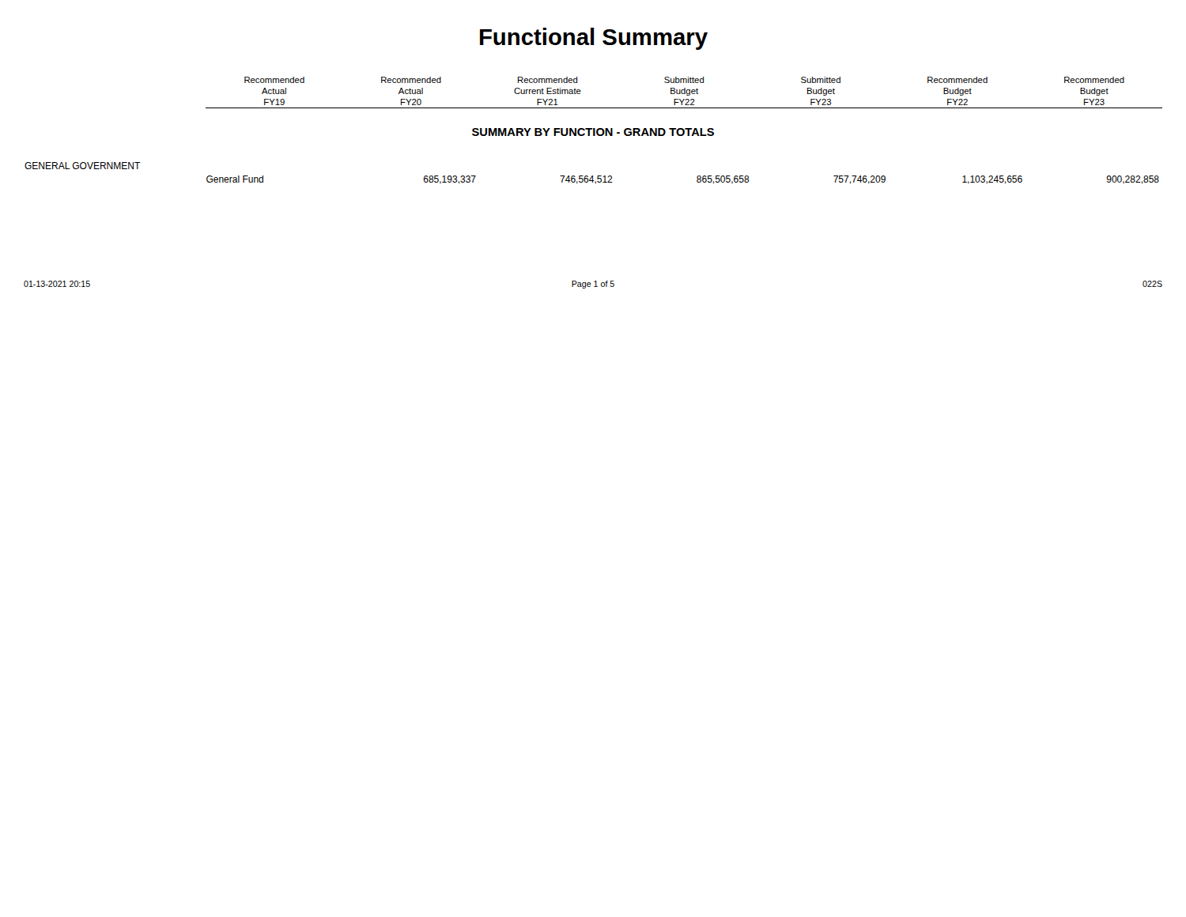Functional Summary
| | Recommended | Recommended | Recommended | Submitted | Submitted | Recommended | Recommended |
| | Actual | Actual | Current Estimate | Budget | Budget | Budget | Budget |
| | FY19 | FY20 | FY21 | FY22 | FY23 | FY22 | FY23 |
| SUMMARY BY FUNCTION - GRAND TOTALS |
| GENERAL GOVERNMENT |
| | General Fund | 685,193,337 | 746,564,512 | 865,505,658 | 757,746,209 | 1,103,245,656 | 900,282,858 |
01-13-2021 20:15
Page 1 of 5
022S